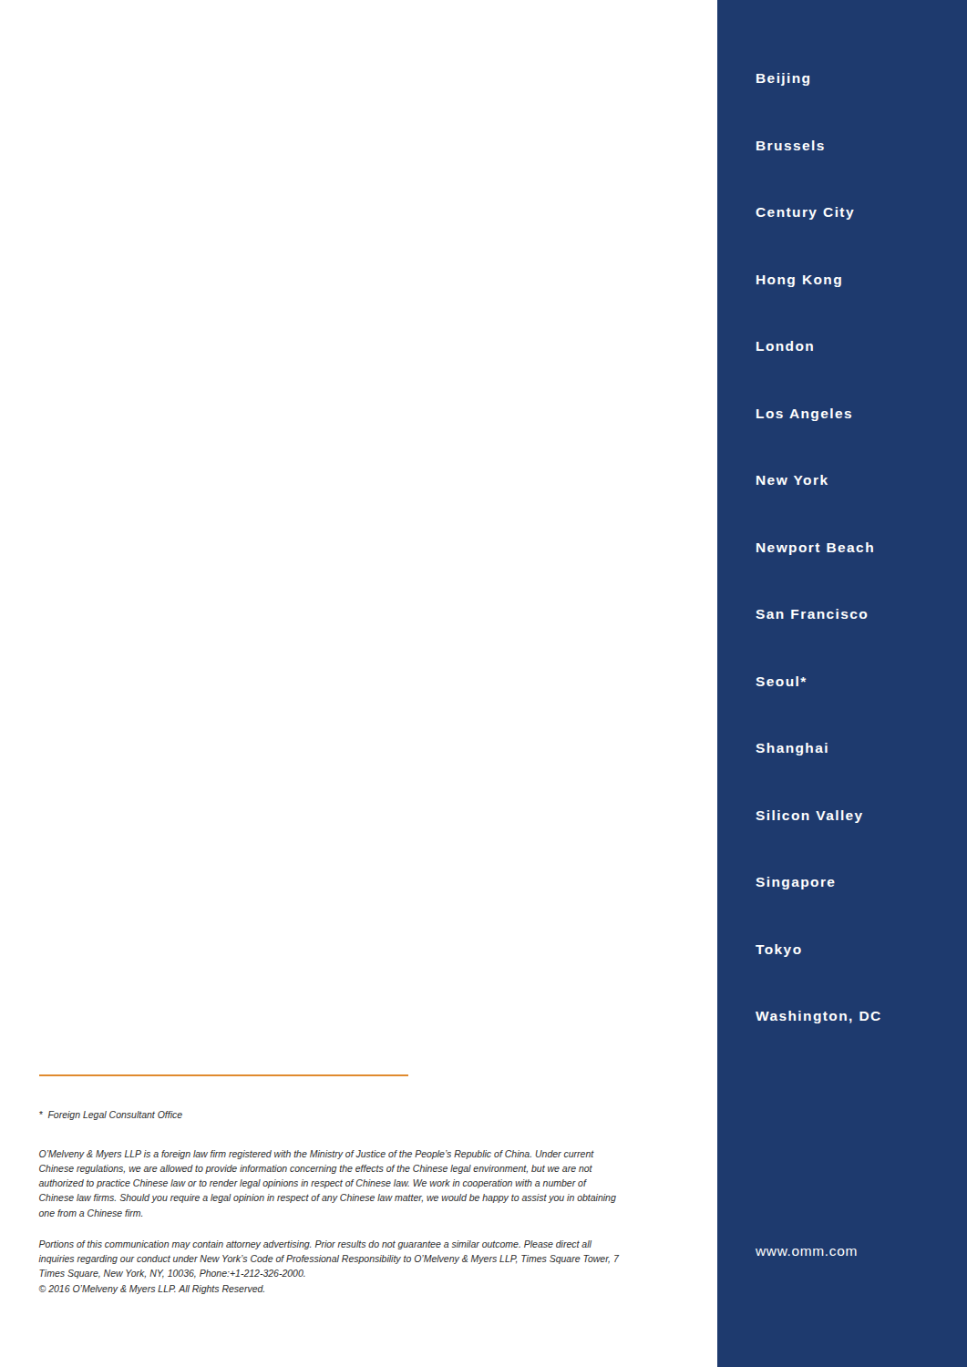Beijing
Brussels
Century City
Hong Kong
London
Los Angeles
New York
Newport Beach
San Francisco
Seoul*
Shanghai
Silicon Valley
Singapore
Tokyo
Washington, DC
www.omm.com
* Foreign Legal Consultant Office
O’Melveny & Myers LLP is a foreign law firm registered with the Ministry of Justice of the People’s Republic of China. Under current Chinese regulations, we are allowed to provide information concerning the effects of the Chinese legal environment, but we are not authorized to practice Chinese law or to render legal opinions in respect of Chinese law. We work in cooperation with a number of Chinese law firms. Should you require a legal opinion in respect of any Chinese law matter, we would be happy to assist you in obtaining one from a Chinese firm.
Portions of this communication may contain attorney advertising. Prior results do not guarantee a similar outcome. Please direct all inquiries regarding our conduct under New York’s Code of Professional Responsibility to O’Melveny & Myers LLP, Times Square Tower, 7 Times Square, New York, NY, 10036, Phone:+1-212-326-2000.
© 2016 O’Melveny & Myers LLP. All Rights Reserved.